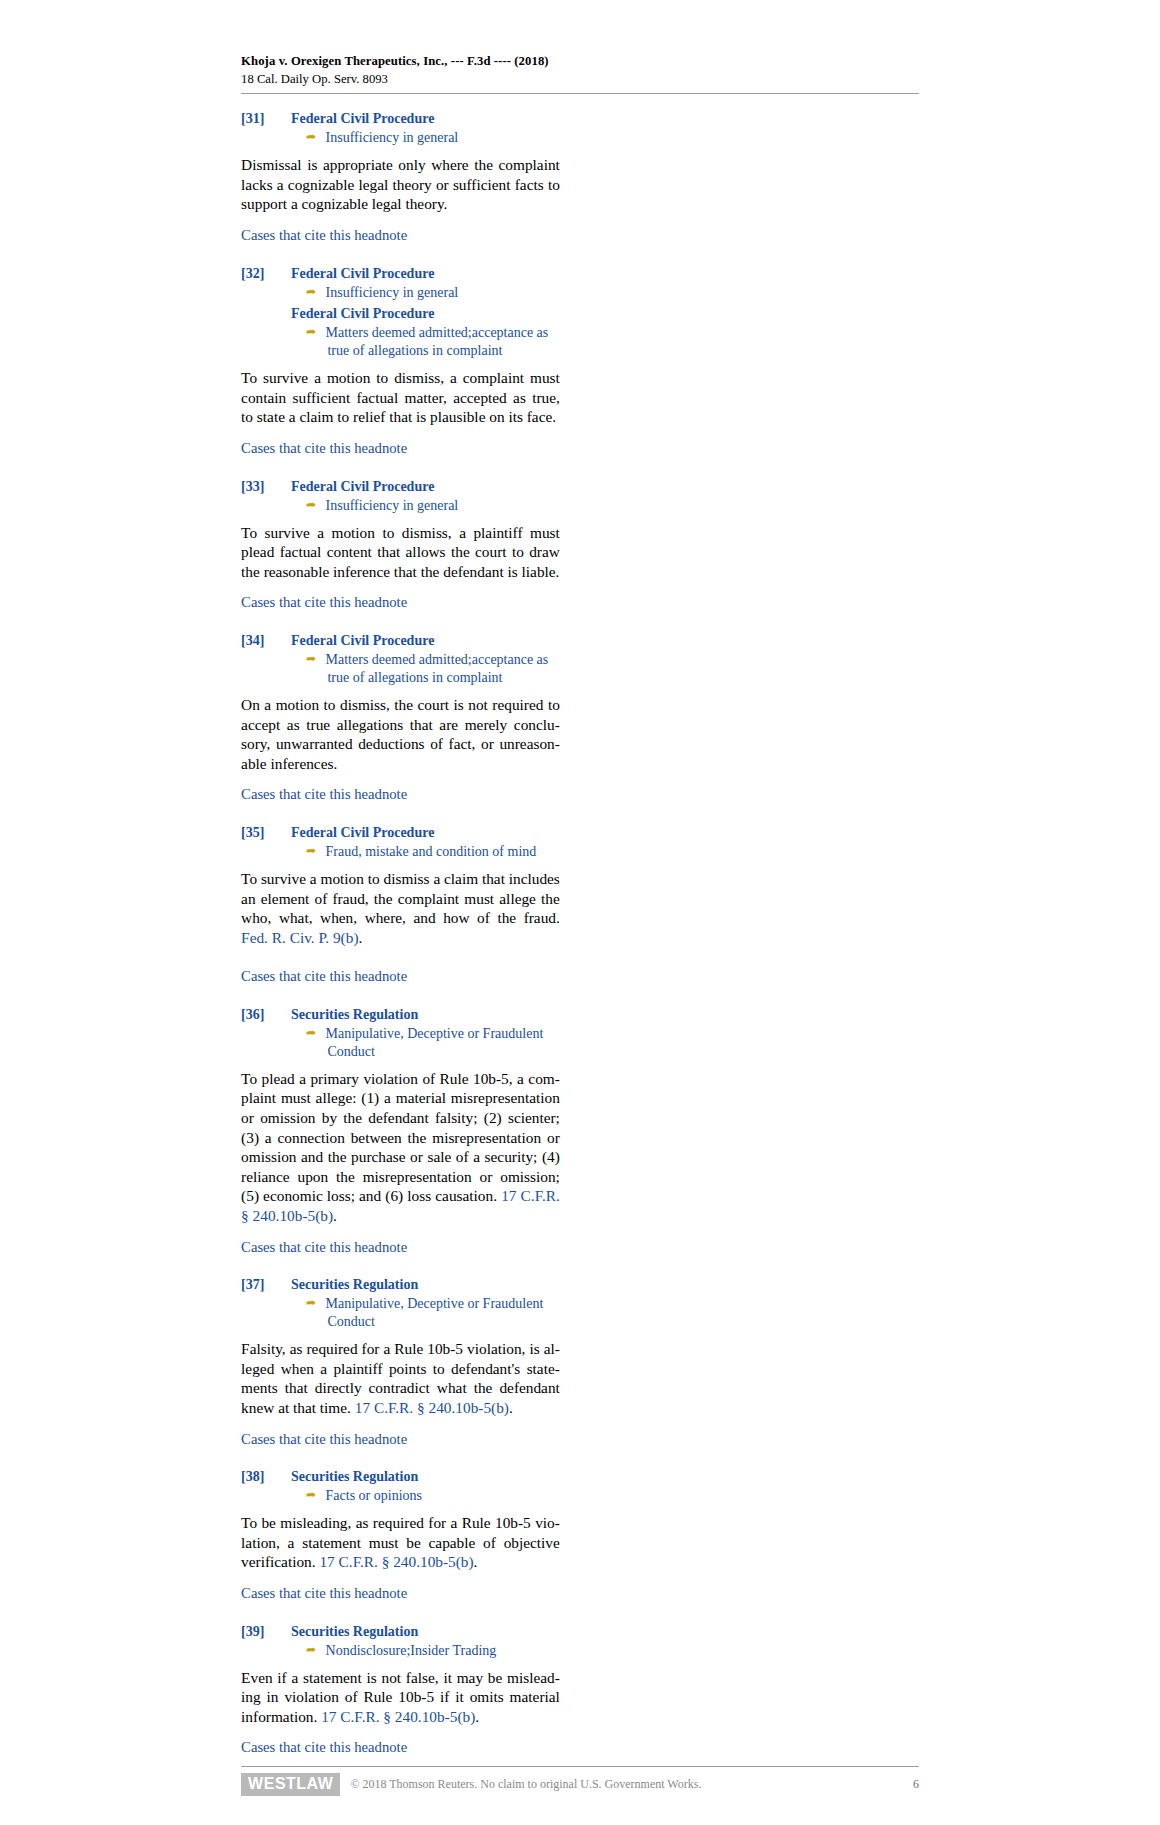Khoja v. Orexigen Therapeutics, Inc., --- F.3d ---- (2018)
18 Cal. Daily Op. Serv. 8093
[31]
Federal Civil Procedure
Insufficiency in general
Dismissal is appropriate only where the complaint lacks a cognizable legal theory or sufficient facts to support a cognizable legal theory.
Cases that cite this headnote
[32]
Federal Civil Procedure
Insufficiency in general
Federal Civil Procedure
Matters deemed admitted;acceptance as true of allegations in complaint
To survive a motion to dismiss, a complaint must contain sufficient factual matter, accepted as true, to state a claim to relief that is plausible on its face.
Cases that cite this headnote
[33]
Federal Civil Procedure
Insufficiency in general
To survive a motion to dismiss, a plaintiff must plead factual content that allows the court to draw the reasonable inference that the defendant is liable.
Cases that cite this headnote
[34]
Federal Civil Procedure
Matters deemed admitted;acceptance as true of allegations in complaint
On a motion to dismiss, the court is not required to accept as true allegations that are merely conclusory, unwarranted deductions of fact, or unreasonable inferences.
Cases that cite this headnote
[35]
Federal Civil Procedure
Fraud, mistake and condition of mind
To survive a motion to dismiss a claim that includes an element of fraud, the complaint must allege the who, what, when, where, and how of the fraud. Fed. R. Civ. P. 9(b).
Cases that cite this headnote
[36]
Securities Regulation
Manipulative, Deceptive or Fraudulent Conduct
To plead a primary violation of Rule 10b-5, a complaint must allege: (1) a material misrepresentation or omission by the defendant falsity; (2) scienter; (3) a connection between the misrepresentation or omission and the purchase or sale of a security; (4) reliance upon the misrepresentation or omission; (5) economic loss; and (6) loss causation. 17 C.F.R. § 240.10b-5(b).
Cases that cite this headnote
[37]
Securities Regulation
Manipulative, Deceptive or Fraudulent Conduct
Falsity, as required for a Rule 10b-5 violation, is alleged when a plaintiff points to defendant's statements that directly contradict what the defendant knew at that time. 17 C.F.R. § 240.10b-5(b).
Cases that cite this headnote
[38]
Securities Regulation
Facts or opinions
To be misleading, as required for a Rule 10b-5 violation, a statement must be capable of objective verification. 17 C.F.R. § 240.10b-5(b).
Cases that cite this headnote
[39]
Securities Regulation
Nondisclosure;Insider Trading
Even if a statement is not false, it may be misleading in violation of Rule 10b-5 if it omits material information. 17 C.F.R. § 240.10b-5(b).
Cases that cite this headnote
WESTLAW © 2018 Thomson Reuters. No claim to original U.S. Government Works. 6